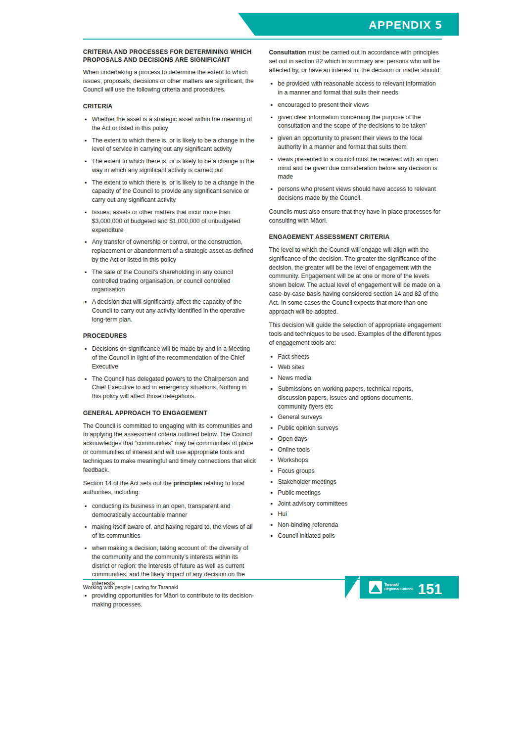APPENDIX 5
Criteria and processes for determining which proposals and decisions are significant
When undertaking a process to determine the extent to which issues, proposals, decisions or other matters are significant, the Council will use the following criteria and procedures.
Criteria
Whether the asset is a strategic asset within the meaning of the Act or listed in this policy
The extent to which there is, or is likely to be a change in the level of service in carrying out any significant activity
The extent to which there is, or is likely to be a change in the way in which any significant activity is carried out
The extent to which there is, or is likely to be a change in the capacity of the Council to provide any significant service or carry out any significant activity
Issues, assets or other matters that incur more than $3,000,000 of budgeted and $1,000,000 of unbudgeted expenditure
Any transfer of ownership or control, or the construction, replacement or abandonment of a strategic asset as defined by the Act or listed in this policy
The sale of the Council’s shareholding in any council controlled trading organisation, or council controlled organisation
A decision that will significantly affect the capacity of the Council to carry out any activity identified in the operative long-term plan.
Procedures
Decisions on significance will be made by and in a Meeting of the Council in light of the recommendation of the Chief Executive
The Council has delegated powers to the Chairperson and Chief Executive to act in emergency situations. Nothing in this policy will affect those delegations.
General approach to engagement
The Council is committed to engaging with its communities and to applying the assessment criteria outlined below. The Council acknowledges that “communities” may be communities of place or communities of interest and will use appropriate tools and techniques to make meaningful and timely connections that elicit feedback.
Section 14 of the Act sets out the principles relating to local authorities, including:
conducting its business in an open, transparent and democratically accountable manner
making itself aware of, and having regard to, the views of all of its communities
when making a decision, taking account of: the diversity of the community and the community’s interests within its district or region; the interests of future as well as current communities; and the likely impact of any decision on the interests
providing opportunities for Māori to contribute to its decision-making processes.
Consultation must be carried out in accordance with principles set out in section 82 which in summary are: persons who will be affected by, or have an interest in, the decision or matter should:
be provided with reasonable access to relevant information in a manner and format that suits their needs
encouraged to present their views
given clear information concerning the purpose of the consultation and the scope of the decisions to be taken’
given an opportunity to present their views to the local authority in a manner and format that suits them
views presented to a council must be received with an open mind and be given due consideration before any decision is made
persons who present views should have access to relevant decisions made by the Council.
Councils must also ensure that they have in place processes for consulting with Māori.
Engagement assessment criteria
The level to which the Council will engage will align with the significance of the decision. The greater the significance of the decision, the greater will be the level of engagement with the community. Engagement will be at one or more of the levels shown below. The actual level of engagement will be made on a case-by-case basis having considered section 14 and 82 of the Act. In some cases the Council expects that more than one approach will be adopted.
This decision will guide the selection of appropriate engagement tools and techniques to be used. Examples of the different types of engagement tools are:
Fact sheets
Web sites
News media
Submissions on working papers, technical reports, discussion papers, issues and options documents, community flyers etc
General surveys
Public opinion surveys
Open days
Online tools
Workshops
Focus groups
Stakeholder meetings
Public meetings
Joint advisory committees
Hui
Non-binding referenda
Council initiated polls
Working with people | caring for Taranaki
Taranaki Regional Council
151